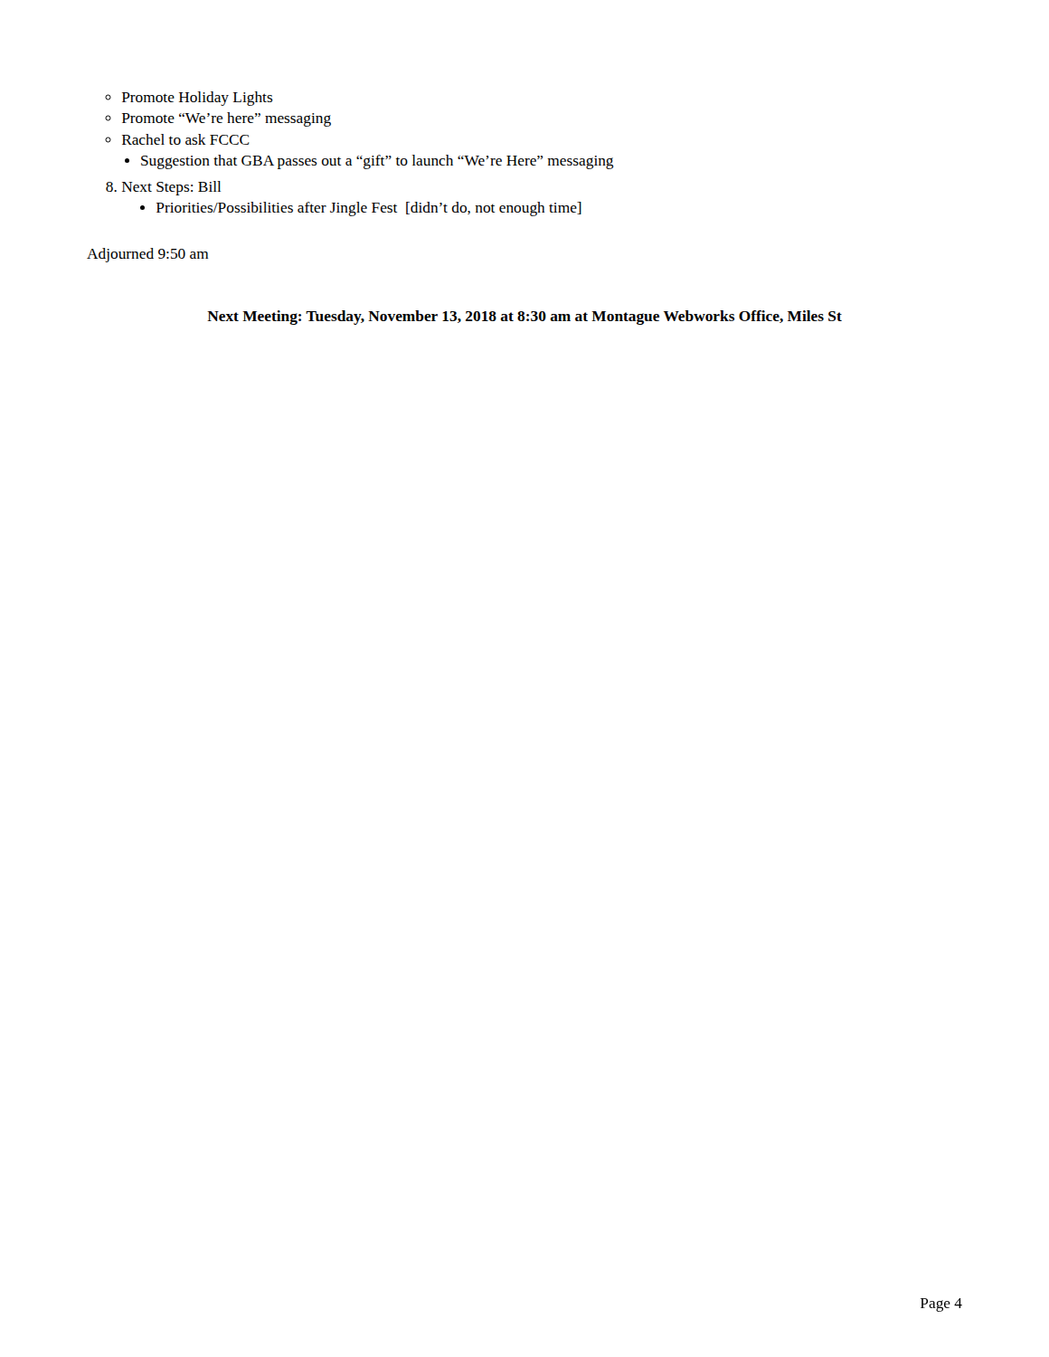Promote Holiday Lights
Promote “We’re here” messaging
Rachel to ask FCCC
Suggestion that GBA passes out a “gift” to launch “We’re Here” messaging
Next Steps: Bill
Priorities/Possibilities after Jingle Fest [didn’t do, not enough time]
Adjourned 9:50 am
Next Meeting: Tuesday, November 13, 2018 at 8:30 am at Montague Webworks Office, Miles St
Page 4